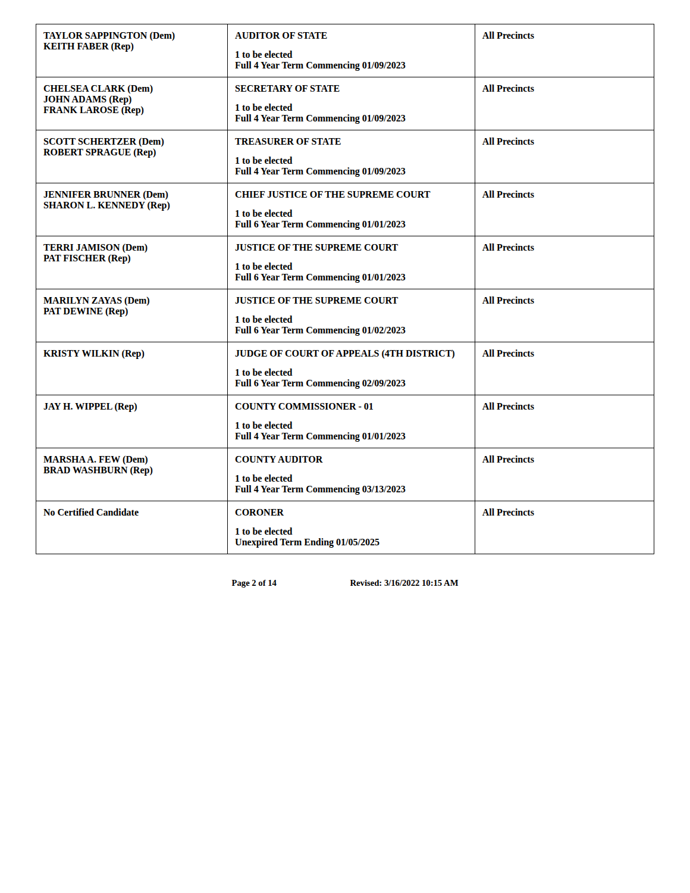| TAYLOR SAPPINGTON (Dem) KEITH FABER (Rep) | AUDITOR OF STATE 1 to be elected Full 4 Year Term Commencing 01/09/2023 | All Precincts |
| CHELSEA CLARK (Dem) JOHN ADAMS (Rep) FRANK LAROSE (Rep) | SECRETARY OF STATE 1 to be elected Full 4 Year Term Commencing 01/09/2023 | All Precincts |
| SCOTT SCHERTZER (Dem) ROBERT SPRAGUE (Rep) | TREASURER OF STATE 1 to be elected Full 4 Year Term Commencing 01/09/2023 | All Precincts |
| JENNIFER BRUNNER (Dem) SHARON L. KENNEDY (Rep) | CHIEF JUSTICE OF THE SUPREME COURT 1 to be elected Full 6 Year Term Commencing 01/01/2023 | All Precincts |
| TERRI JAMISON (Dem) PAT FISCHER (Rep) | JUSTICE OF THE SUPREME COURT 1 to be elected Full 6 Year Term Commencing 01/01/2023 | All Precincts |
| MARILYN ZAYAS (Dem) PAT DEWINE (Rep) | JUSTICE OF THE SUPREME COURT 1 to be elected Full 6 Year Term Commencing 01/02/2023 | All Precincts |
| KRISTY WILKIN (Rep) | JUDGE OF COURT OF APPEALS (4TH DISTRICT) 1 to be elected Full 6 Year Term Commencing 02/09/2023 | All Precincts |
| JAY H. WIPPEL (Rep) | COUNTY COMMISSIONER - 01 1 to be elected Full 4 Year Term Commencing 01/01/2023 | All Precincts |
| MARSHA A. FEW (Dem) BRAD WASHBURN (Rep) | COUNTY AUDITOR 1 to be elected Full 4 Year Term Commencing 03/13/2023 | All Precincts |
| No Certified Candidate | CORONER 1 to be elected Unexpired Term Ending 01/05/2025 | All Precincts |
Page 2 of 14 Revised: 3/16/2022 10:15 AM